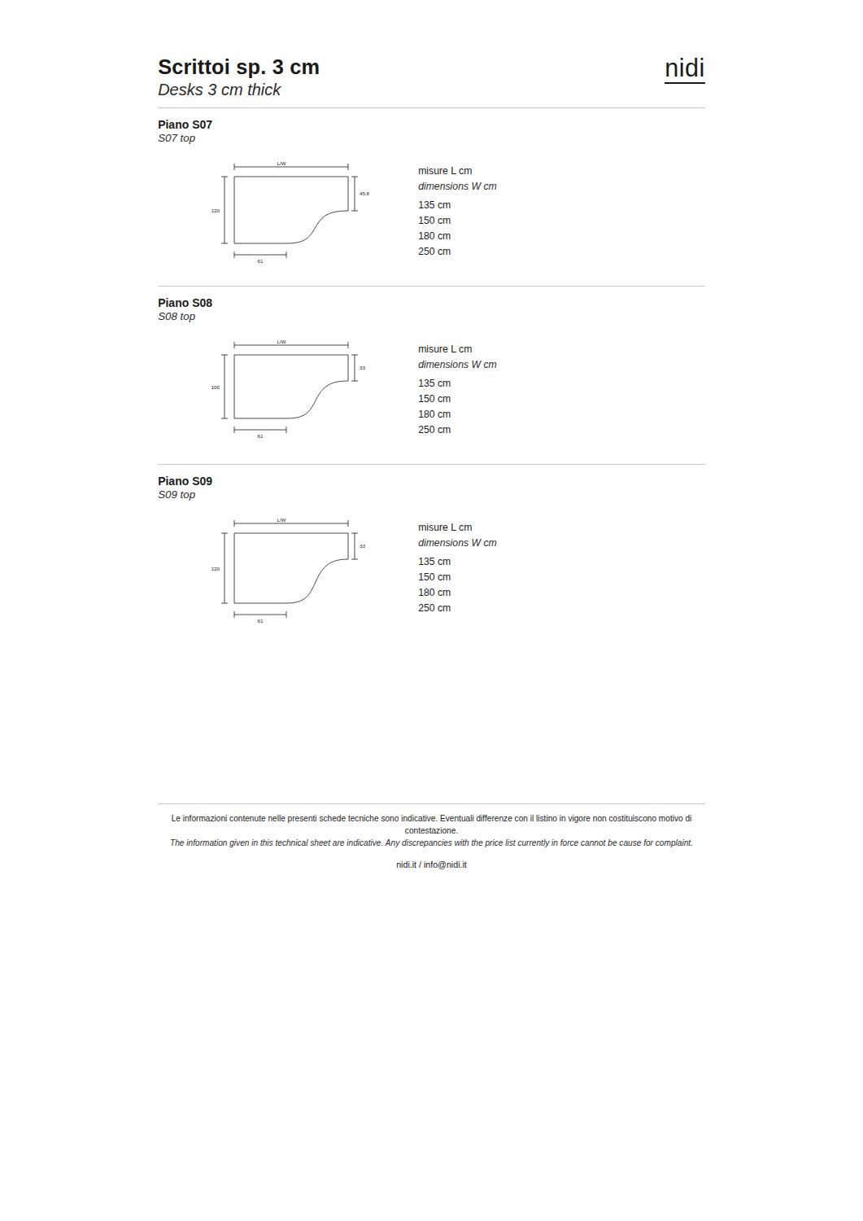Scrittoi sp. 3 cm
Desks 3 cm thick
nidi
Piano S07
S07 top
L/W 45.8 120 61
misure L cm
dimensions W cm
135 cm
150 cm
180 cm
250 cm
Piano S08
S08 top
L/W 33 100 61
misure L cm
dimensions W cm
135 cm
150 cm
180 cm
250 cm
Piano S09
S09 top
L/W 33 120 61
misure L cm
dimensions W cm
135 cm
150 cm
180 cm
250 cm
Le informazioni contenute nelle presenti schede tecniche sono indicative. Eventuali differenze con il listino in vigore non costituiscono motivo di contestazione.
The information given in this technical sheet are indicative. Any discrepancies with the price list currently in force cannot be cause for complaint.
nidi.it / info@nidi.it